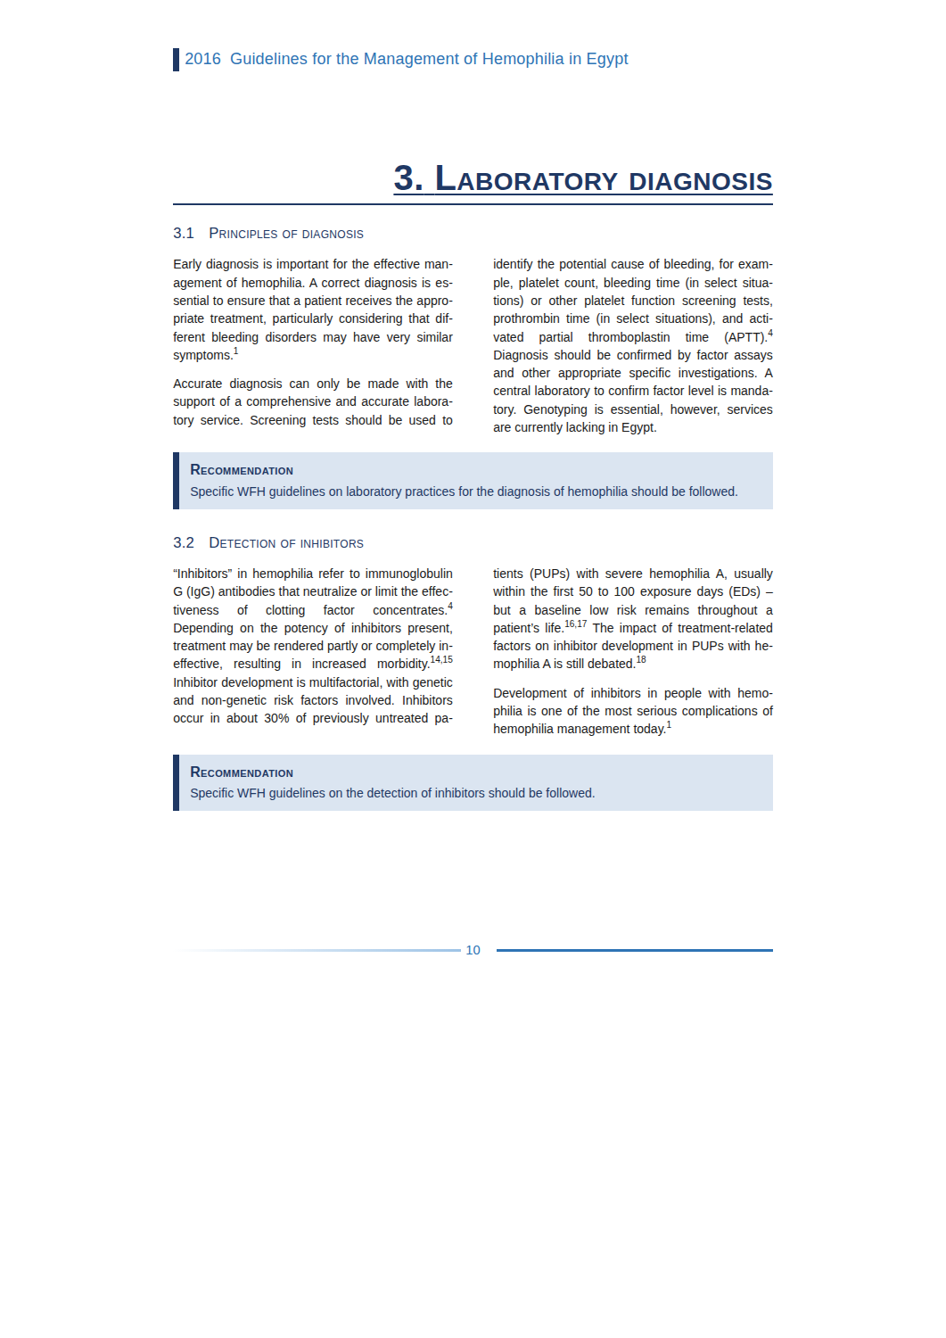2016 Guidelines for the Management of Hemophilia in Egypt
3. Laboratory diagnosis
3.1 Principles of diagnosis
Early diagnosis is important for the effective management of hemophilia. A correct diagnosis is essential to ensure that a patient receives the appropriate treatment, particularly considering that different bleeding disorders may have very similar symptoms.1
Accurate diagnosis can only be made with the support of a comprehensive and accurate laboratory service. Screening tests should be used to identify the potential cause of bleeding, for example, platelet count, bleeding time (in select situations) or other platelet function screening tests, prothrombin time (in select situations), and activated partial thromboplastin time (APTT).4 Diagnosis should be confirmed by factor assays and other appropriate specific investigations. A central laboratory to confirm factor level is mandatory. Genotyping is essential, however, services are currently lacking in Egypt.
Recommendation
Specific WFH guidelines on laboratory practices for the diagnosis of hemophilia should be followed.
3.2 Detection of inhibitors
“Inhibitors” in hemophilia refer to immunoglobulin G (IgG) antibodies that neutralize or limit the effectiveness of clotting factor concentrates.4 Depending on the potency of inhibitors present, treatment may be rendered partly or completely ineffective, resulting in increased morbidity.14,15 Inhibitor development is multifactorial, with genetic and non-genetic risk factors involved. Inhibitors occur in about 30% of previously untreated patients (PUPs) with severe hemophilia A, usually within the first 50 to 100 exposure days (EDs) – but a baseline low risk remains throughout a patient’s life.16,17 The impact of treatment-related factors on inhibitor development in PUPs with hemophilia A is still debated.18
Development of inhibitors in people with hemophilia is one of the most serious complications of hemophilia management today.1
Recommendation
Specific WFH guidelines on the detection of inhibitors should be followed.
10